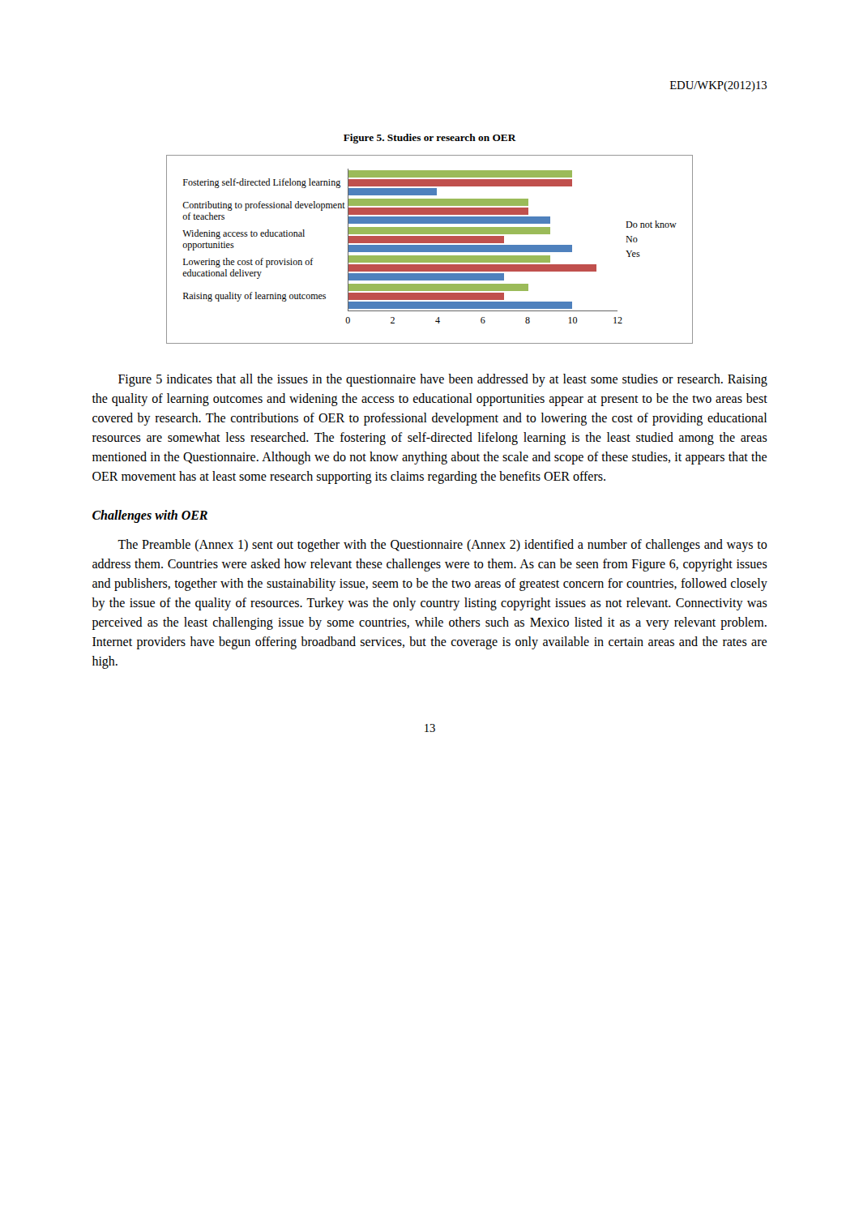EDU/WKP(2012)13
Figure 5. Studies or research on OER
| Fostering self-directed Lifelong learning | |
| Contributing to professional development of teachers | |
| Widening access to educational opportunities | |
| Lowering the cost of provision of educational delivery | |
| Raising quality of learning outcomes | |
0 2 4 6 8 10 12
Do not know
No
Yes
Figure 5 indicates that all the issues in the questionnaire have been addressed by at least some studies or research. Raising the quality of learning outcomes and widening the access to educational opportunities appear at present to be the two areas best covered by research. The contributions of OER to professional development and to lowering the cost of providing educational resources are somewhat less researched. The fostering of self-directed lifelong learning is the least studied among the areas mentioned in the Questionnaire. Although we do not know anything about the scale and scope of these studies, it appears that the OER movement has at least some research supporting its claims regarding the benefits OER offers.
Challenges with OER
The Preamble (Annex 1) sent out together with the Questionnaire (Annex 2) identified a number of challenges and ways to address them. Countries were asked how relevant these challenges were to them. As can be seen from Figure 6, copyright issues and publishers, together with the sustainability issue, seem to be the two areas of greatest concern for countries, followed closely by the issue of the quality of resources. Turkey was the only country listing copyright issues as not relevant. Connectivity was perceived as the least challenging issue by some countries, while others such as Mexico listed it as a very relevant problem. Internet providers have begun offering broadband services, but the coverage is only available in certain areas and the rates are high.
13